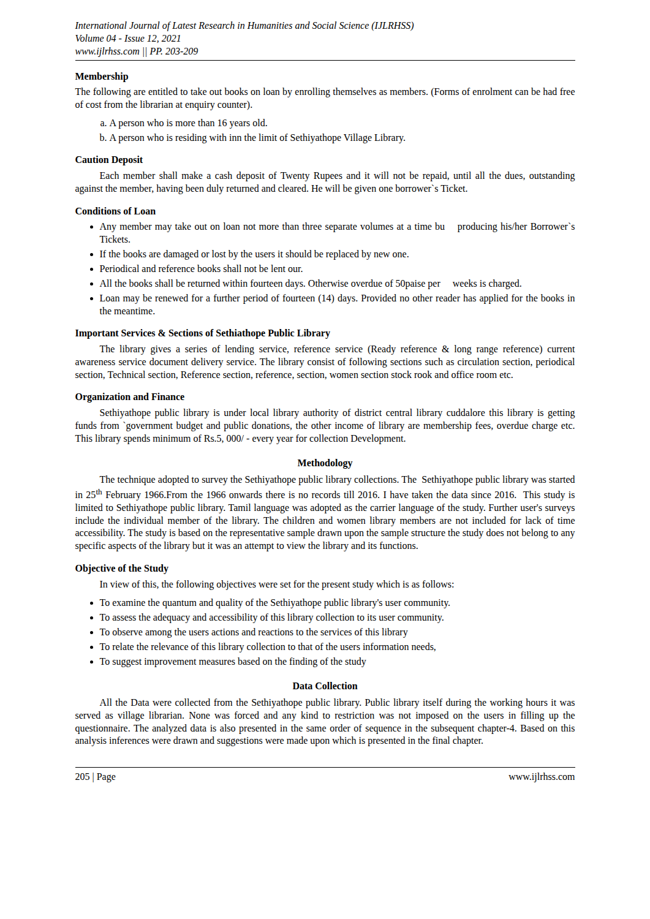International Journal of Latest Research in Humanities and Social Science (IJLRHSS)
Volume 04 - Issue 12, 2021
www.ijlrhss.com || PP. 203-209
Membership
The following are entitled to take out books on loan by enrolling themselves as members. (Forms of enrolment can be had free of cost from the librarian at enquiry counter).
A person who is more than 16 years old.
A person who is residing with inn the limit of Sethiyathope Village Library.
Caution Deposit
Each member shall make a cash deposit of Twenty Rupees and it will not be repaid, until all the dues, outstanding against the member, having been duly returned and cleared. He will be given one borrower`s Ticket.
Conditions of Loan
Any member may take out on loan not more than three separate volumes at a time bu producing his/her Borrower`s Tickets.
If the books are damaged or lost by the users it should be replaced by new one.
Periodical and reference books shall not be lent our.
All the books shall be returned within fourteen days. Otherwise overdue of 50paise per weeks is charged.
Loan may be renewed for a further period of fourteen (14) days. Provided no other reader has applied for the books in the meantime.
Important Services & Sections of Sethiathope Public Library
The library gives a series of lending service, reference service (Ready reference & long range reference) current awareness service document delivery service. The library consist of following sections such as circulation section, periodical section, Technical section, Reference section, reference, section, women section stock rook and office room etc.
Organization and Finance
Sethiyathope public library is under local library authority of district central library cuddalore this library is getting funds from `government budget and public donations, the other income of library are membership fees, overdue charge etc. This library spends minimum of Rs.5, 000/ - every year for collection Development.
Methodology
The technique adopted to survey the Sethiyathope public library collections. The Sethiyathope public library was started in 25th February 1966.From the 1966 onwards there is no records till 2016. I have taken the data since 2016. This study is limited to Sethiyathope public library. Tamil language was adopted as the carrier language of the study. Further user's surveys include the individual member of the library. The children and women library members are not included for lack of time accessibility. The study is based on the representative sample drawn upon the sample structure the study does not belong to any specific aspects of the library but it was an attempt to view the library and its functions.
Objective of the Study
In view of this, the following objectives were set for the present study which is as follows:
To examine the quantum and quality of the Sethiyathope public library's user community.
To assess the adequacy and accessibility of this library collection to its user community.
To observe among the users actions and reactions to the services of this library
To relate the relevance of this library collection to that of the users information needs,
To suggest improvement measures based on the finding of the study
Data Collection
All the Data were collected from the Sethiyathope public library. Public library itself during the working hours it was served as village librarian. None was forced and any kind to restriction was not imposed on the users in filling up the questionnaire. The analyzed data is also presented in the same order of sequence in the subsequent chapter-4. Based on this analysis inferences were drawn and suggestions were made upon which is presented in the final chapter.
205 | Page www.ijlrhss.com